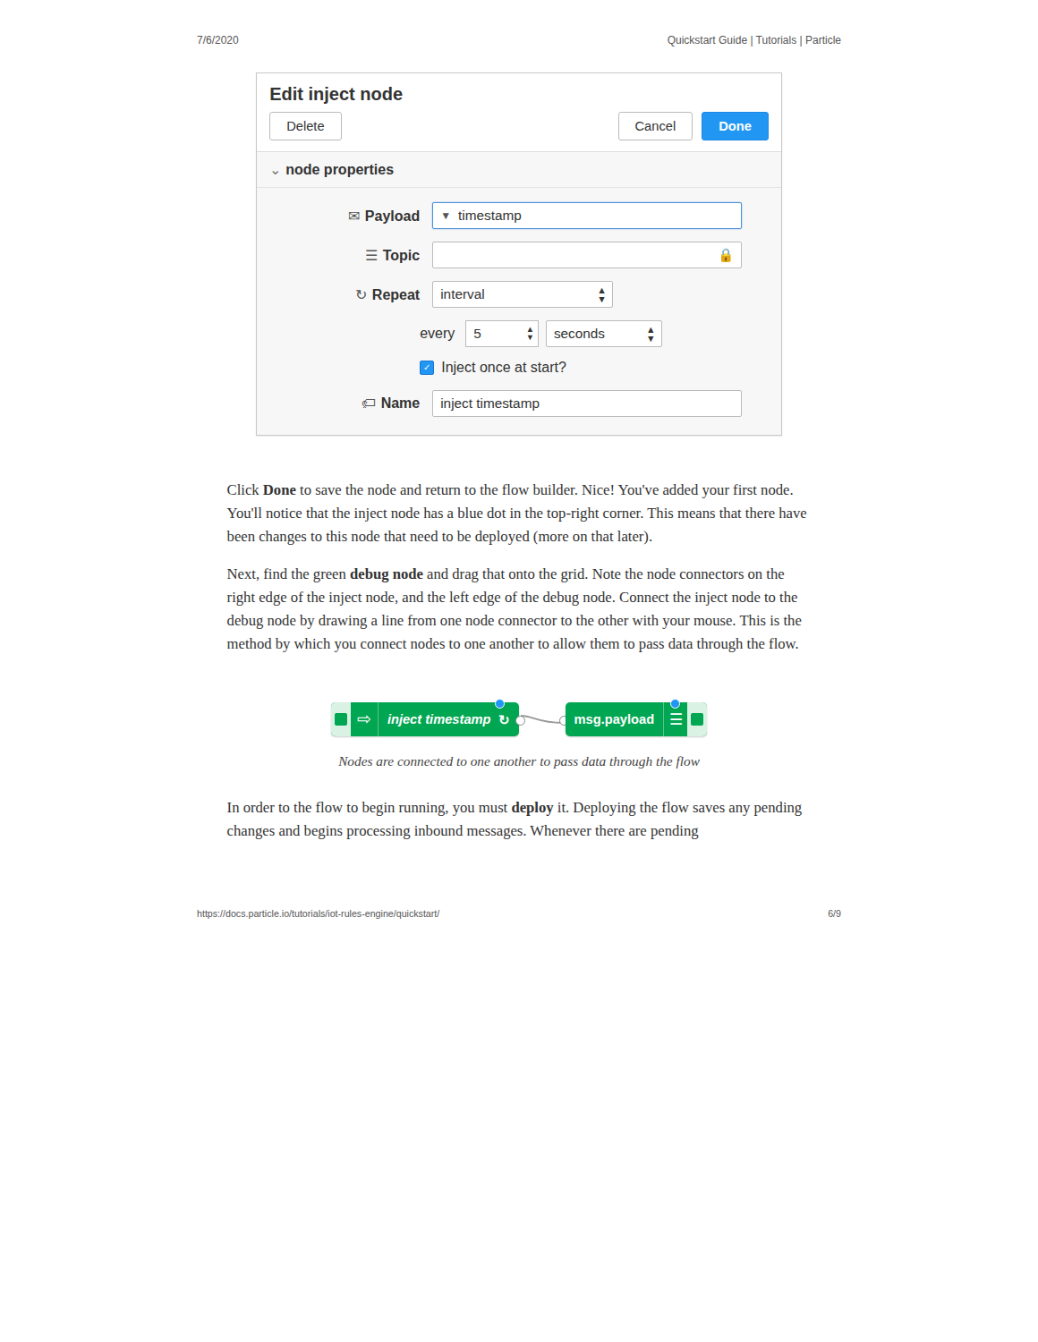7/6/2020 Quickstart Guide | Tutorials | Particle
Edit inject node
Delete
Cancel Done
⌄node properties
✉Payload
▼timestamp
☰Topic
🔒
↻Repeat
interval▲
▼
every
5▲
▼
seconds▲
▼
✓ Inject once at start?
🏷Name
inject timestamp
Click Done to save the node and return to the flow builder. Nice! You've added your first node. You'll notice that the inject node has a blue dot in the top-right corner. This means that there have been changes to this node that need to be deployed (more on that later).
Next, find the green debug node and drag that onto the grid. Note the node connectors on the right edge of the inject node, and the left edge of the debug node. Connect the inject node to the debug node by drawing a line from one node connector to the other with your mouse. This is the method by which you connect nodes to one another to allow them to pass data through the flow.
⇨
inject timestamp ↻
msg.payload
☰
Nodes are connected to one another to pass data through the flow
In order to the flow to begin running, you must deploy it. Deploying the flow saves any pending changes and begins processing inbound messages. Whenever there are pending
https://docs.particle.io/tutorials/iot-rules-engine/quickstart/ 6/9